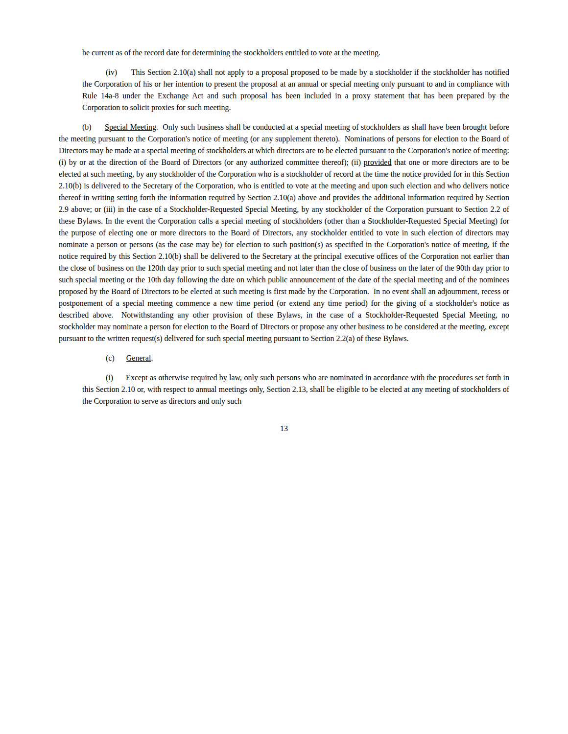be current as of the record date for determining the stockholders entitled to vote at the meeting.
(iv) This Section 2.10(a) shall not apply to a proposal proposed to be made by a stockholder if the stockholder has notified the Corporation of his or her intention to present the proposal at an annual or special meeting only pursuant to and in compliance with Rule 14a-8 under the Exchange Act and such proposal has been included in a proxy statement that has been prepared by the Corporation to solicit proxies for such meeting.
(b) Special Meeting. Only such business shall be conducted at a special meeting of stockholders as shall have been brought before the meeting pursuant to the Corporation's notice of meeting (or any supplement thereto). Nominations of persons for election to the Board of Directors may be made at a special meeting of stockholders at which directors are to be elected pursuant to the Corporation's notice of meeting: (i) by or at the direction of the Board of Directors (or any authorized committee thereof); (ii) provided that one or more directors are to be elected at such meeting, by any stockholder of the Corporation who is a stockholder of record at the time the notice provided for in this Section 2.10(b) is delivered to the Secretary of the Corporation, who is entitled to vote at the meeting and upon such election and who delivers notice thereof in writing setting forth the information required by Section 2.10(a) above and provides the additional information required by Section 2.9 above; or (iii) in the case of a Stockholder-Requested Special Meeting, by any stockholder of the Corporation pursuant to Section 2.2 of these Bylaws. In the event the Corporation calls a special meeting of stockholders (other than a Stockholder-Requested Special Meeting) for the purpose of electing one or more directors to the Board of Directors, any stockholder entitled to vote in such election of directors may nominate a person or persons (as the case may be) for election to such position(s) as specified in the Corporation's notice of meeting, if the notice required by this Section 2.10(b) shall be delivered to the Secretary at the principal executive offices of the Corporation not earlier than the close of business on the 120th day prior to such special meeting and not later than the close of business on the later of the 90th day prior to such special meeting or the 10th day following the date on which public announcement of the date of the special meeting and of the nominees proposed by the Board of Directors to be elected at such meeting is first made by the Corporation. In no event shall an adjournment, recess or postponement of a special meeting commence a new time period (or extend any time period) for the giving of a stockholder's notice as described above. Notwithstanding any other provision of these Bylaws, in the case of a Stockholder-Requested Special Meeting, no stockholder may nominate a person for election to the Board of Directors or propose any other business to be considered at the meeting, except pursuant to the written request(s) delivered for such special meeting pursuant to Section 2.2(a) of these Bylaws.
(c) General.
(i) Except as otherwise required by law, only such persons who are nominated in accordance with the procedures set forth in this Section 2.10 or, with respect to annual meetings only, Section 2.13, shall be eligible to be elected at any meeting of stockholders of the Corporation to serve as directors and only such
13